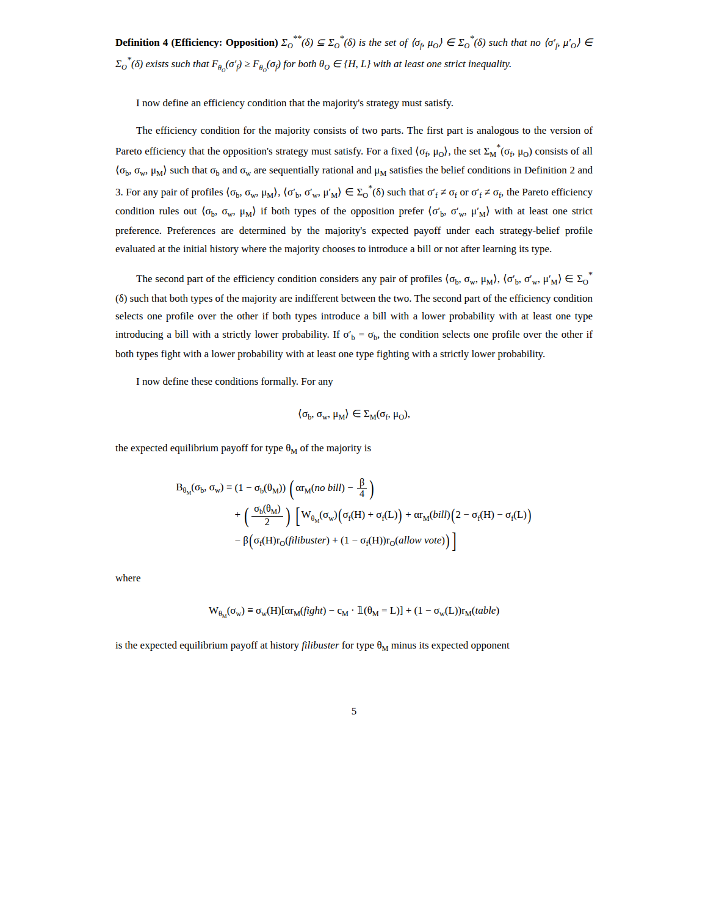Definition 4 (Efficiency: Opposition) ΣO**(δ) ⊆ ΣO*(δ) is the set of ⟨σf, μO⟩ ∈ ΣO*(δ) such that no ⟨σ′f, μ′O⟩ ∈ ΣO*(δ) exists such that FθO(σ′f) ≥ FθO(σf) for both θO ∈ {H, L} with at least one strict inequality.
I now define an efficiency condition that the majority's strategy must satisfy.
The efficiency condition for the majority consists of two parts. The first part is analogous to the version of Pareto efficiency that the opposition's strategy must satisfy. For a fixed ⟨σf, μO⟩, the set ΣM*(σf, μO) consists of all ⟨σb, σw, μM⟩ such that σb and σw are sequentially rational and μM satisfies the belief conditions in Definition 2 and 3. For any pair of profiles ⟨σb, σw, μM⟩, ⟨σ′b, σ′w, μ′M⟩ ∈ ΣO*(δ) such that σ′f ≠ σf or σ′f ≠ σf, the Pareto efficiency condition rules out ⟨σb, σw, μM⟩ if both types of the opposition prefer ⟨σ′b, σ′w, μ′M⟩ with at least one strict preference. Preferences are determined by the majority's expected payoff under each strategy-belief profile evaluated at the initial history where the majority chooses to introduce a bill or not after learning its type.
The second part of the efficiency condition considers any pair of profiles ⟨σb, σw, μM⟩, ⟨σ′b, σ′w, μ′M⟩ ∈ ΣO*(δ) such that both types of the majority are indifferent between the two. The second part of the efficiency condition selects one profile over the other if both types introduce a bill with a lower probability with at least one type introducing a bill with a strictly lower probability. If σ′b = σb, the condition selects one profile over the other if both types fight with a lower probability with at least one type fighting with a strictly lower probability.
I now define these conditions formally. For any
⟨σb, σw, μM⟩ ∈ ΣM(σf, μO),
the expected equilibrium payoff for type θM of the majority is
| B θ M (σ b , σ w ) ≡ | (1 − σ b (θ M )) ( αr M ( no bill ) − β 4 ) |
| | + ( σ b (θ M ) 2 ) [ W θ M (σ w ) ( σ f (H) + σ f (L) ) + αr M ( bill ) ( 2 − σ f (H) − σ f (L) ) |
| | − β ( σ f (H)r O ( filibuster ) + (1 − σ f (H))r O ( allow vote ) ) ] |
where
WθM(σw) ≡ σw(H)[αrM(fight) − cM · 𝟙(θM = L)] + (1 − σw(L))rM(table)
is the expected equilibrium payoff at history filibuster for type θM minus its expected opponent
5